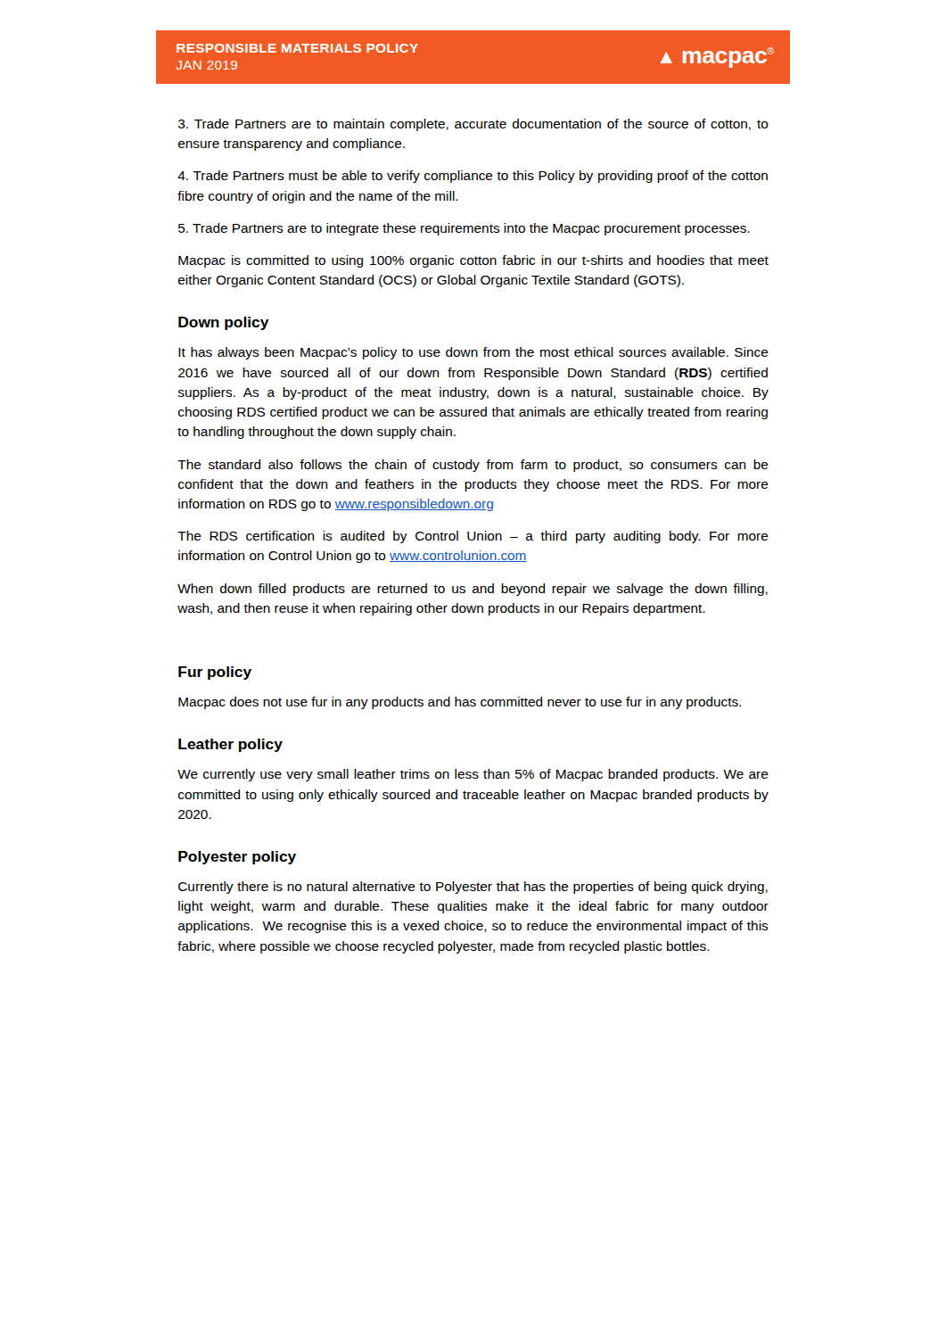RESPONSIBLE MATERIALS POLICY
JAN 2019
▲macpac®
3. Trade Partners are to maintain complete, accurate documentation of the source of cotton, to ensure transparency and compliance.
4. Trade Partners must be able to verify compliance to this Policy by providing proof of the cotton fibre country of origin and the name of the mill.
5. Trade Partners are to integrate these requirements into the Macpac procurement processes.
Macpac is committed to using 100% organic cotton fabric in our t-shirts and hoodies that meet either Organic Content Standard (OCS) or Global Organic Textile Standard (GOTS).
Down policy
It has always been Macpac’s policy to use down from the most ethical sources available. Since 2016 we have sourced all of our down from Responsible Down Standard (RDS) certified suppliers. As a by-product of the meat industry, down is a natural, sustainable choice. By choosing RDS certified product we can be assured that animals are ethically treated from rearing to handling throughout the down supply chain.
The standard also follows the chain of custody from farm to product, so consumers can be confident that the down and feathers in the products they choose meet the RDS. For more information on RDS go to www.responsibledown.org
The RDS certification is audited by Control Union – a third party auditing body. For more information on Control Union go to www.controlunion.com
When down filled products are returned to us and beyond repair we salvage the down filling, wash, and then reuse it when repairing other down products in our Repairs department.
Fur policy
Macpac does not use fur in any products and has committed never to use fur in any products.
Leather policy
We currently use very small leather trims on less than 5% of Macpac branded products. We are committed to using only ethically sourced and traceable leather on Macpac branded products by 2020.
Polyester policy
Currently there is no natural alternative to Polyester that has the properties of being quick drying, light weight, warm and durable. These qualities make it the ideal fabric for many outdoor applications. We recognise this is a vexed choice, so to reduce the environmental impact of this fabric, where possible we choose recycled polyester, made from recycled plastic bottles.